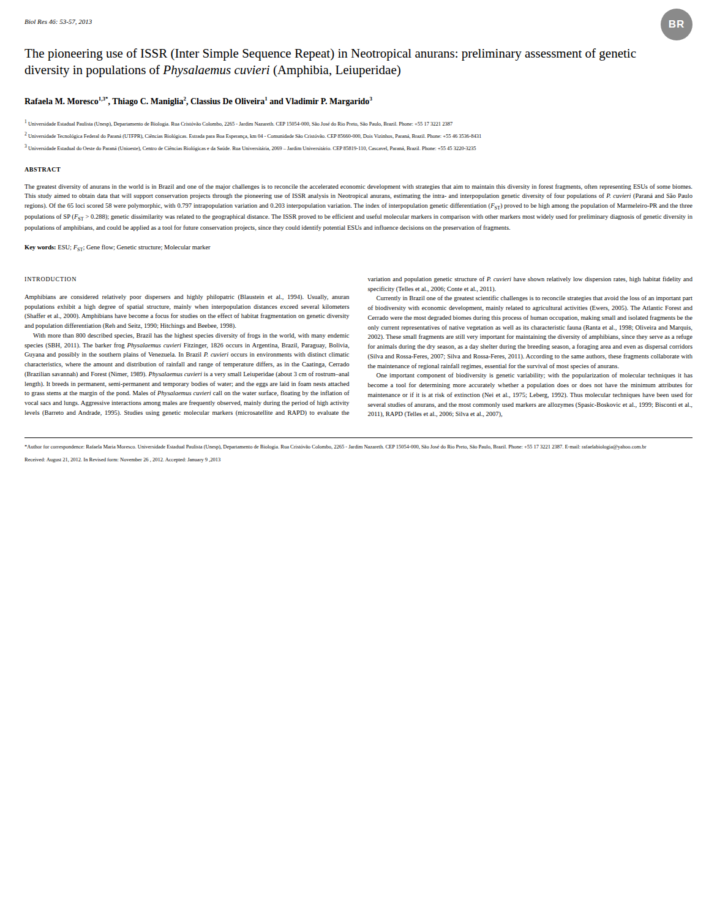BR
Biol Res 46: 53-57, 2013
The pioneering use of ISSR (Inter Simple Sequence Repeat) in Neotropical anurans: preliminary assessment of genetic diversity in populations of Physalaemus cuvieri (Amphibia, Leiuperidae)
Rafaela M. Moresco1,3*, Thiago C. Maniglia2, Classius De Oliveira1 and Vladimir P. Margarido3
1 Universidade Estadual Paulista (Unesp), Departamento de Biologia. Rua Cristóvão Colombo, 2265 - Jardim Nazareth. CEP 15054-000, São José do Rio Preto, São Paulo, Brazil. Phone: +55 17 3221 2387
2 Universidade Tecnológica Federal do Paraná (UTFPR), Ciências Biológicas. Estrada para Boa Esperança, km 04 - Comunidade São Cristóvão. CEP 85660-000, Dois Vizinhos, Paraná, Brazil. Phone: +55 46 3536-8431
3 Universidade Estadual do Oeste do Paraná (Unioeste), Centro de Ciências Biológicas e da Saúde. Rua Universitária, 2069 – Jardim Universitário. CEP 85819-110, Cascavel, Paraná, Brazil. Phone: +55 45 3220-3235
ABSTRACT
The greatest diversity of anurans in the world is in Brazil and one of the major challenges is to reconcile the accelerated economic development with strategies that aim to maintain this diversity in forest fragments, often representing ESUs of some biomes. This study aimed to obtain data that will support conservation projects through the pioneering use of ISSR analysis in Neotropical anurans, estimating the intra- and interpopulation genetic diversity of four populations of P. cuvieri (Paraná and São Paulo regions). Of the 65 loci scored 58 were polymorphic, with 0.797 intrapopulation variation and 0.203 interpopulation variation. The index of interpopulation genetic differentiation (FST) proved to be high among the population of Marmeleiro-PR and the three populations of SP (FST > 0.288); genetic dissimilarity was related to the geographical distance. The ISSR proved to be efficient and useful molecular markers in comparison with other markers most widely used for preliminary diagnosis of genetic diversity in populations of amphibians, and could be applied as a tool for future conservation projects, since they could identify potential ESUs and influence decisions on the preservation of fragments.
Key words: ESU; FST; Gene flow; Genetic structure; Molecular marker
INTRODUCTION
Amphibians are considered relatively poor dispersers and highly philopatric (Blaustein et al., 1994). Usually, anuran populations exhibit a high degree of spatial structure, mainly when interpopulation distances exceed several kilometers (Shaffer et al., 2000). Amphibians have become a focus for studies on the effect of habitat fragmentation on genetic diversity and population differentiation (Reh and Seitz, 1990; Hitchings and Beebee, 1998).
With more than 800 described species, Brazil has the highest species diversity of frogs in the world, with many endemic species (SBH, 2011). The barker frog Physalaemus cuvieri Fitzinger, 1826 occurs in Argentina, Brazil, Paraguay, Bolivia, Guyana and possibly in the southern plains of Venezuela. In Brazil P. cuvieri occurs in environments with distinct climatic characteristics, where the amount and distribution of rainfall and range of temperature differs, as in the Caatinga, Cerrado (Brazilian savannah) and Forest (Nimer, 1989). Physalaemus cuvieri is a very small Leiuperidae (about 3 cm of rostrum–anal length). It breeds in permanent, semi-permanent and temporary bodies of water; and the eggs are laid in foam nests attached to grass stems at the margin of the pond. Males of Physalaemus cuvieri call on the water surface, floating by the inflation of vocal sacs and lungs. Aggressive interactions among males are frequently observed, mainly during the period of high activity levels (Barreto and Andrade, 1995). Studies using genetic molecular markers (microsatellite and RAPD) to evaluate the variation and population genetic structure of P. cuvieri have shown relatively low dispersion rates, high habitat fidelity and specificity (Telles et al., 2006; Conte et al., 2011).
Currently in Brazil one of the greatest scientific challenges is to reconcile strategies that avoid the loss of an important part of biodiversity with economic development, mainly related to agricultural activities (Ewers, 2005). The Atlantic Forest and Cerrado were the most degraded biomes during this process of human occupation, making small and isolated fragments be the only current representatives of native vegetation as well as its characteristic fauna (Ranta et al., 1998; Oliveira and Marquis, 2002). These small fragments are still very important for maintaining the diversity of amphibians, since they serve as a refuge for animals during the dry season, as a day shelter during the breeding season, a foraging area and even as dispersal corridors (Silva and Rossa-Feres, 2007; Silva and Rossa-Feres, 2011). According to the same authors, these fragments collaborate with the maintenance of regional rainfall regimes, essential for the survival of most species of anurans.
One important component of biodiversity is genetic variability; with the popularization of molecular techniques it has become a tool for determining more accurately whether a population does or does not have the minimum attributes for maintenance or if it is at risk of extinction (Nei et al., 1975; Leberg, 1992). Thus molecular techniques have been used for several studies of anurans, and the most commonly used markers are allozymes (Spasic-Boskovic et al., 1999; Bisconti et al., 2011), RAPD (Telles et al., 2006; Silva et al., 2007),
*Author for correspondence: Rafaela Maria Moresco. Universidade Estadual Paulista (Unesp), Departamento de Biologia. Rua Cristóvão Colombo, 2265 - Jardim Nazareth. CEP 15054-000, São José do Rio Preto, São Paulo, Brazil. Phone: +55 17 3221 2387. E-mail: rafaelabiologia@yahoo.com.br
Received: August 21, 2012. In Revised form: November 26 , 2012. Accepted: January 9 ,2013